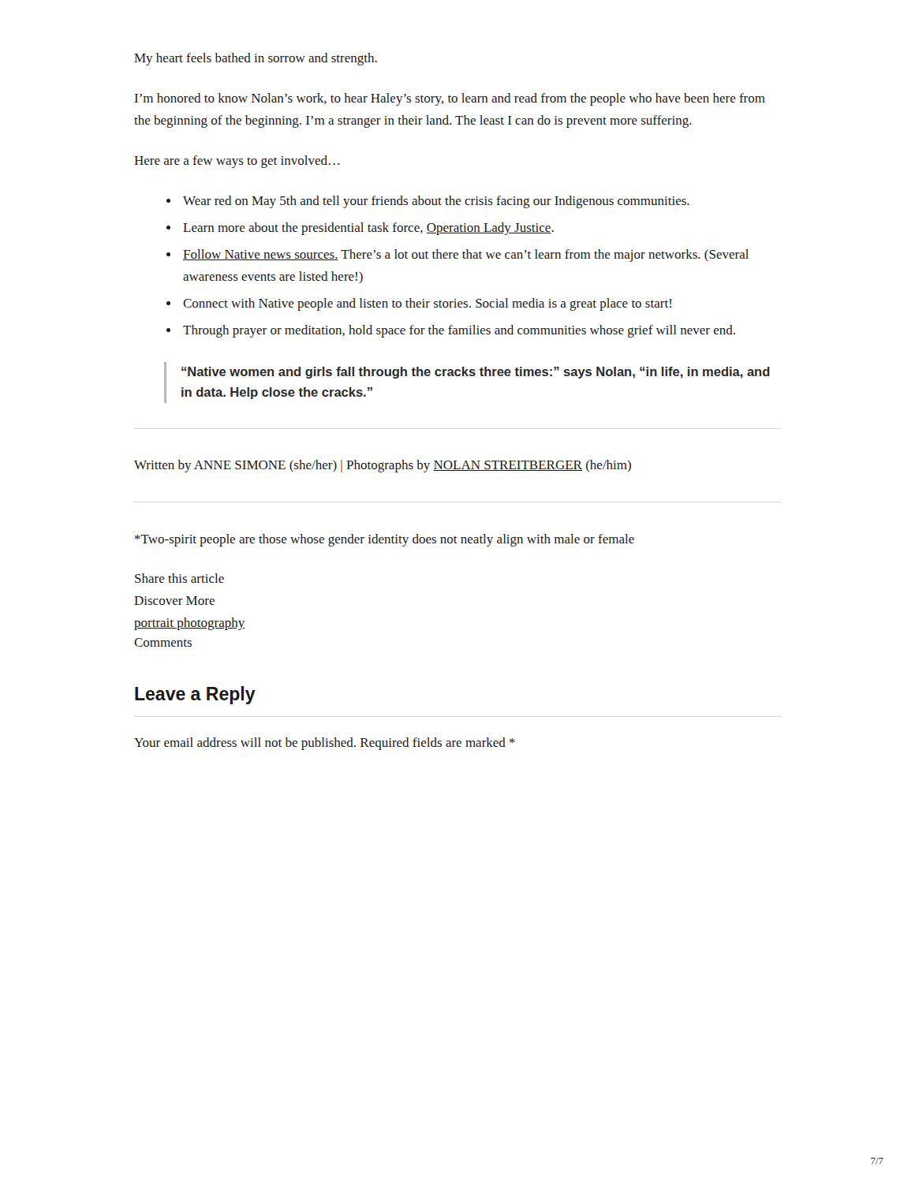My heart feels bathed in sorrow and strength.
I’m honored to know Nolan’s work, to hear Haley’s story, to learn and read from the people who have been here from the beginning of the beginning. I’m a stranger in their land. The least I can do is prevent more suffering.
Here are a few ways to get involved…
Wear red on May 5th and tell your friends about the crisis facing our Indigenous communities.
Learn more about the presidential task force, Operation Lady Justice.
Follow Native news sources. There’s a lot out there that we can’t learn from the major networks. (Several awareness events are listed here!)
Connect with Native people and listen to their stories. Social media is a great place to start!
Through prayer or meditation, hold space for the families and communities whose grief will never end.
“Native women and girls fall through the cracks three times:” says Nolan, “in life, in media, and in data. Help close the cracks.”
Written by ANNE SIMONE (she/her) | Photographs by NOLAN STREITBERGER (he/him)
*Two-spirit people are those whose gender identity does not neatly align with male or female
Share this article
Discover More
portrait photography
Comments
Leave a Reply
Your email address will not be published. Required fields are marked *
7/7